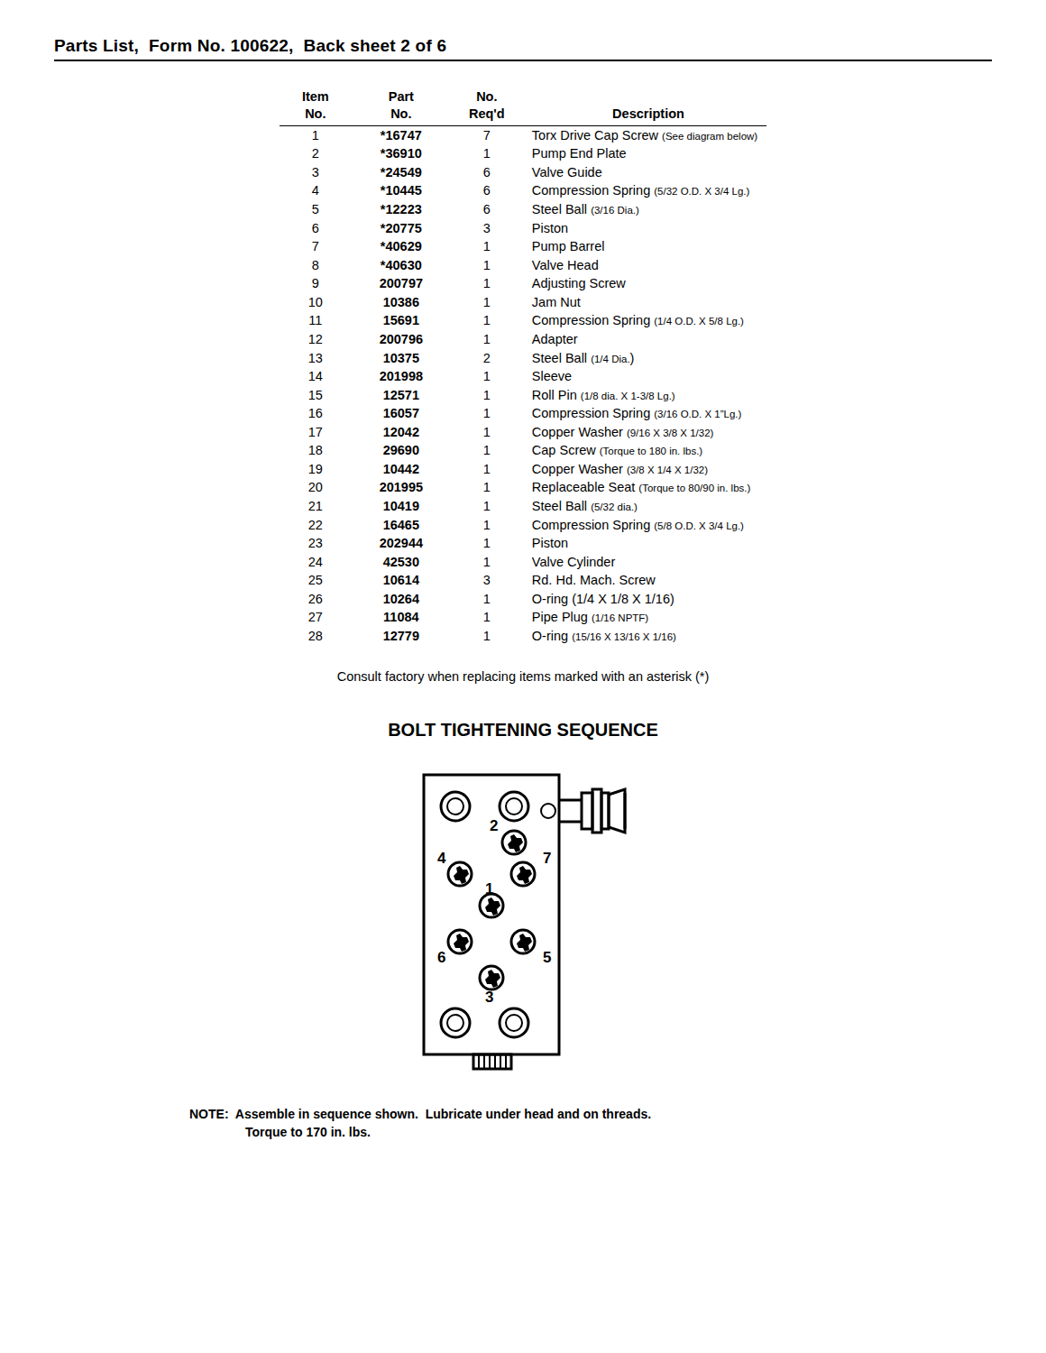Parts List, Form No. 100622, Back sheet 2 of 6
| Item | Part | No. | |
| --- | --- | --- | --- |
| No. | No. | Req'd | Description |
| 1 | *16747 | 7 | Torx Drive Cap Screw (See diagram below) |
| 2 | *36910 | 1 | Pump End Plate |
| 3 | *24549 | 6 | Valve Guide |
| 4 | *10445 | 6 | Compression Spring (5/32 O.D. X 3/4 Lg.) |
| 5 | *12223 | 6 | Steel Ball (3/16 Dia.) |
| 6 | *20775 | 3 | Piston |
| 7 | *40629 | 1 | Pump Barrel |
| 8 | *40630 | 1 | Valve Head |
| 9 | 200797 | 1 | Adjusting Screw |
| 10 | 10386 | 1 | Jam Nut |
| 11 | 15691 | 1 | Compression Spring (1/4 O.D. X 5/8 Lg.) |
| 12 | 200796 | 1 | Adapter |
| 13 | 10375 | 2 | Steel Ball (1/4 Dia. ) |
| 14 | 201998 | 1 | Sleeve |
| 15 | 12571 | 1 | Roll Pin (1/8 dia. X 1-3/8 Lg.) |
| 16 | 16057 | 1 | Compression Spring (3/16 O.D. X 1”Lg.) |
| 17 | 12042 | 1 | Copper Washer (9/16 X 3/8 X 1/32) |
| 18 | 29690 | 1 | Cap Screw (Torque to 180 in. lbs.) |
| 19 | 10442 | 1 | Copper Washer (3/8 X 1/4 X 1/32) |
| 20 | 201995 | 1 | Replaceable Seat (Torque to 80/90 in. lbs.) |
| 21 | 10419 | 1 | Steel Ball (5/32 dia.) |
| 22 | 16465 | 1 | Compression Spring (5/8 O.D. X 3/4 Lg.) |
| 23 | 202944 | 1 | Piston |
| 24 | 42530 | 1 | Valve Cylinder |
| 25 | 10614 | 3 | Rd. Hd. Mach. Screw |
| 26 | 10264 | 1 | O-ring (1/4 X 1/8 X 1/16) |
| 27 | 11084 | 1 | Pipe Plug (1/16 NPTF) |
| 28 | 12779 | 1 | O-ring (15/16 X 13/16 X 1/16) |
Consult factory when replacing items marked with an asterisk (*)
BOLT TIGHTENING SEQUENCE
2 4 7 1 6 5 3
NOTE: Assemble in sequence shown. Lubricate under head and on threads.
Torque to 170 in. lbs.